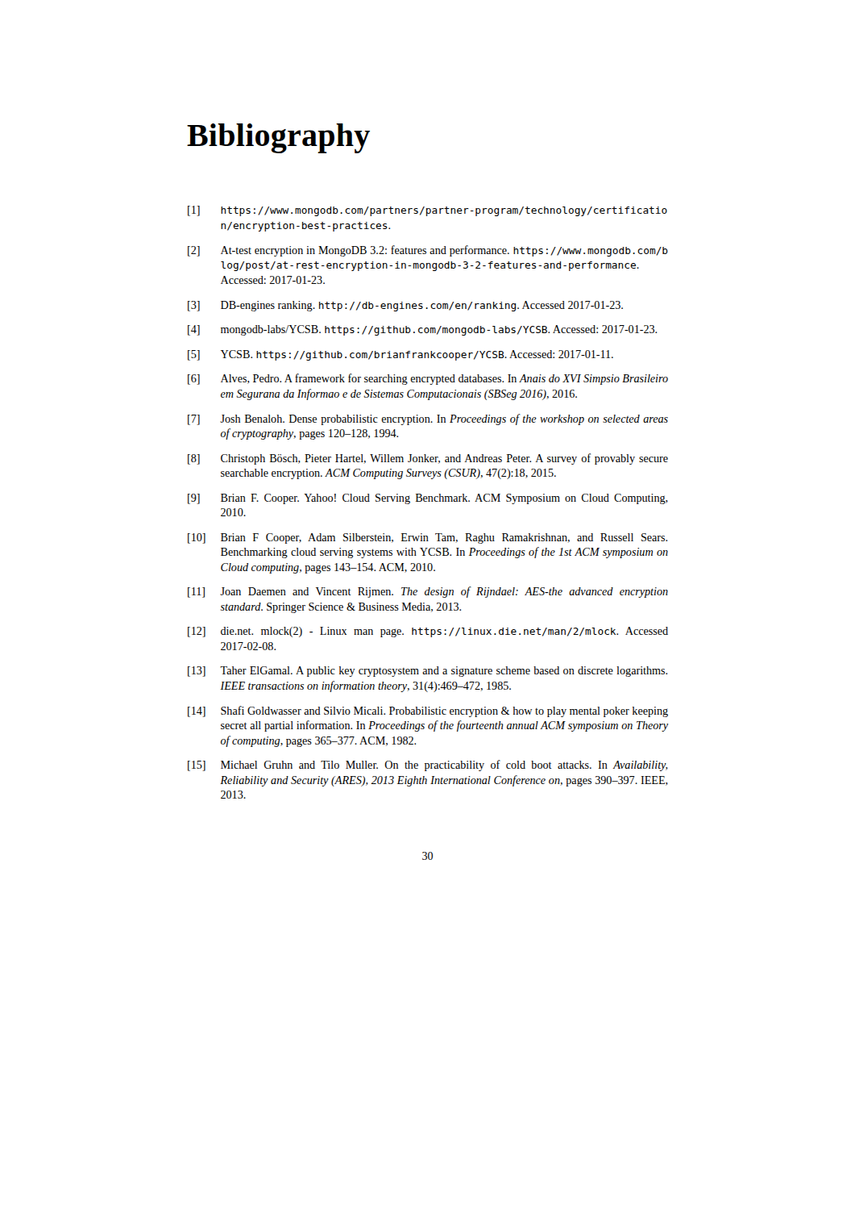Bibliography
[1] https://www.mongodb.com/partners/partner-program/technology/certification/encryption-best-practices.
[2] At-test encryption in MongoDB 3.2: features and performance. https://www.mongodb.com/blog/post/at-rest-encryption-in-mongodb-3-2-features-and-performance. Accessed: 2017-01-23.
[3] DB-engines ranking. http://db-engines.com/en/ranking. Accessed 2017-01-23.
[4] mongodb-labs/YCSB. https://github.com/mongodb-labs/YCSB. Accessed: 2017-01-23.
[5] YCSB. https://github.com/brianfrankcooper/YCSB. Accessed: 2017-01-11.
[6] Alves, Pedro. A framework for searching encrypted databases. In Anais do XVI Simpsio Brasileiro em Segurana da Informao e de Sistemas Computacionais (SBSeg 2016), 2016.
[7] Josh Benaloh. Dense probabilistic encryption. In Proceedings of the workshop on selected areas of cryptography, pages 120–128, 1994.
[8] Christoph Bösch, Pieter Hartel, Willem Jonker, and Andreas Peter. A survey of provably secure searchable encryption. ACM Computing Surveys (CSUR), 47(2):18, 2015.
[9] Brian F. Cooper. Yahoo! Cloud Serving Benchmark. ACM Symposium on Cloud Computing, 2010.
[10] Brian F Cooper, Adam Silberstein, Erwin Tam, Raghu Ramakrishnan, and Russell Sears. Benchmarking cloud serving systems with YCSB. In Proceedings of the 1st ACM symposium on Cloud computing, pages 143–154. ACM, 2010.
[11] Joan Daemen and Vincent Rijmen. The design of Rijndael: AES-the advanced encryption standard. Springer Science & Business Media, 2013.
[12] die.net. mlock(2) - Linux man page. https://linux.die.net/man/2/mlock. Accessed 2017-02-08.
[13] Taher ElGamal. A public key cryptosystem and a signature scheme based on discrete logarithms. IEEE transactions on information theory, 31(4):469–472, 1985.
[14] Shafi Goldwasser and Silvio Micali. Probabilistic encryption & how to play mental poker keeping secret all partial information. In Proceedings of the fourteenth annual ACM symposium on Theory of computing, pages 365–377. ACM, 1982.
[15] Michael Gruhn and Tilo Muller. On the practicability of cold boot attacks. In Availability, Reliability and Security (ARES), 2013 Eighth International Conference on, pages 390–397. IEEE, 2013.
30